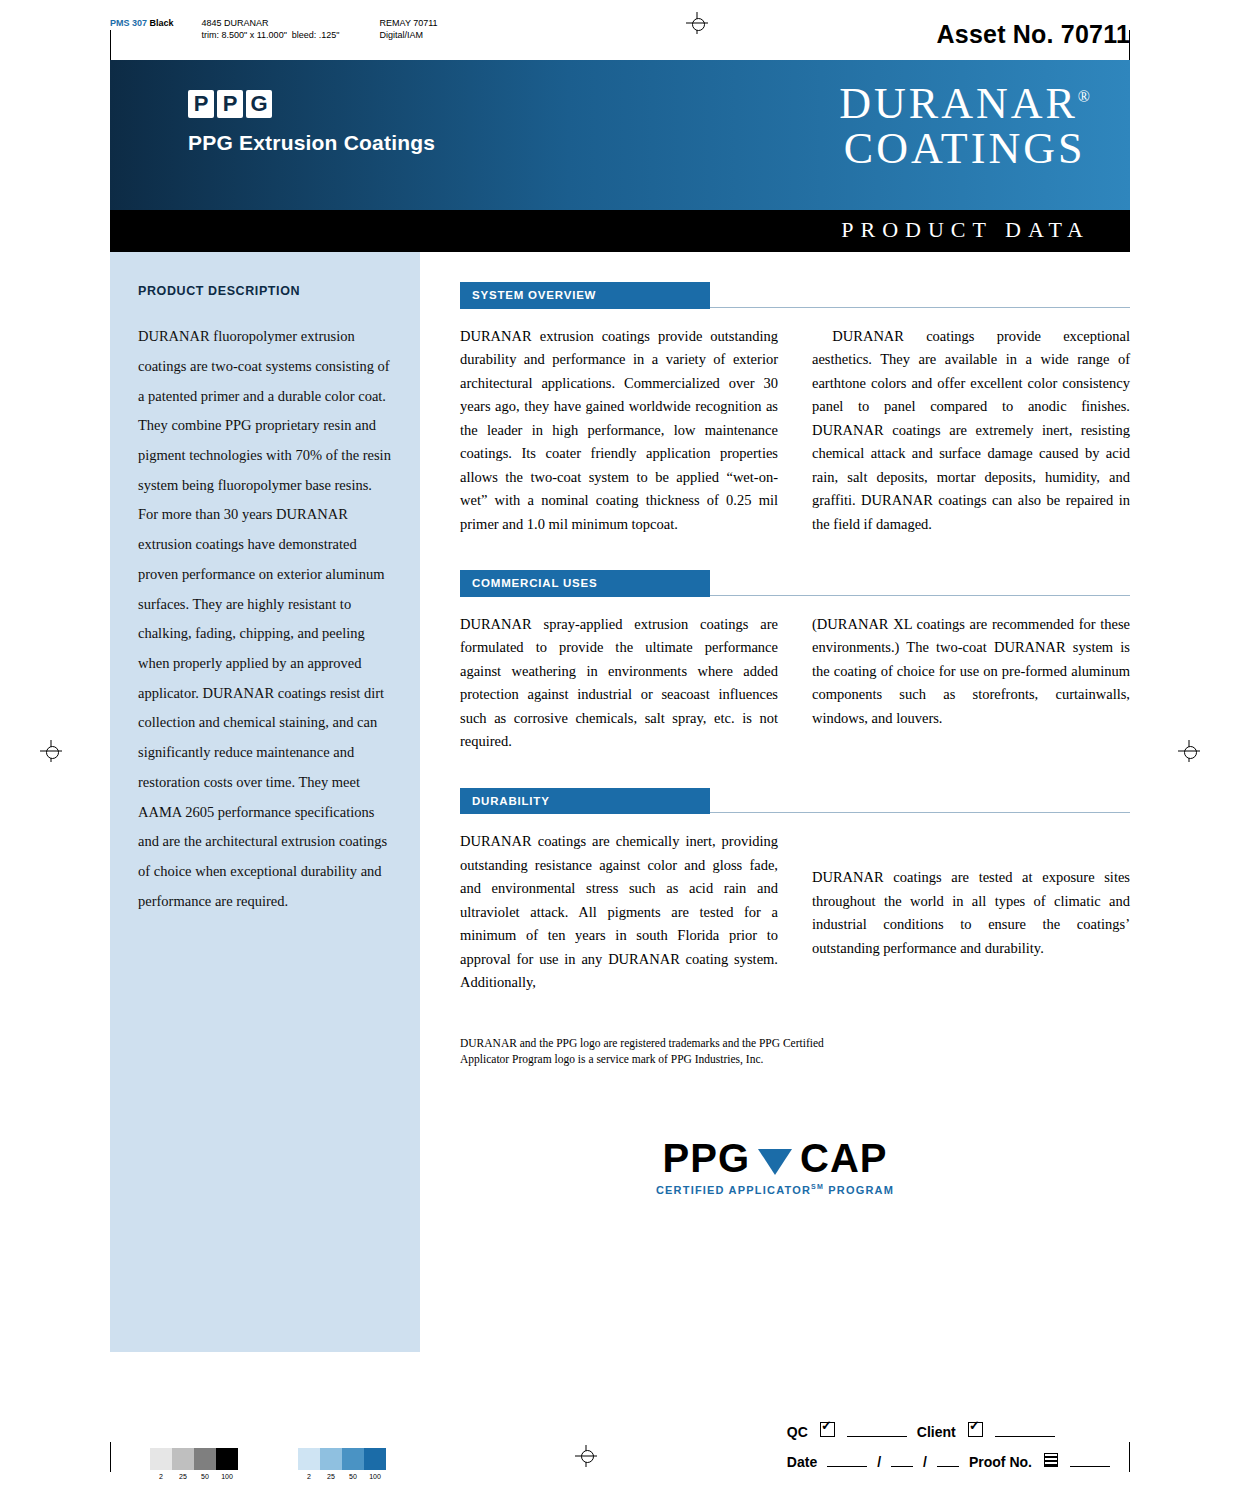PMS 307 Black
4845 DURANAR
trim: 8.500" x 11.000" bleed: .125"
REMAY 70711
Digital/IAM
Asset No. 70711
PPG
PPG Extrusion Coatings
DURANAR®
COATINGS
PRODUCT DATA
PRODUCT DESCRIPTION
DURANAR fluoropolymer extrusion coatings are two-coat systems consisting of a patented primer and a durable color coat. They combine PPG proprietary resin and pigment technologies with 70% of the resin system being fluoropolymer base resins. For more than 30 years DURANAR extrusion coatings have demonstrated proven performance on exterior aluminum surfaces. They are highly resistant to chalking, fading, chipping, and peeling when properly applied by an approved applicator. DURANAR coatings resist dirt collection and chemical staining, and can significantly reduce maintenance and restoration costs over time. They meet AAMA 2605 performance specifications and are the architectural extrusion coatings of choice when exceptional durability and performance are required.
SYSTEM OVERVIEW
DURANAR extrusion coatings provide outstanding durability and performance in a variety of exterior architectural applications. Commercialized over 30 years ago, they have gained worldwide recognition as the leader in high performance, low maintenance coatings. Its coater friendly application properties allows the two-coat system to be applied “wet-on-wet” with a nominal coating thickness of 0.25 mil primer and 1.0 mil minimum topcoat.
DURANAR coatings provide exceptional aesthetics. They are available in a wide range of earthtone colors and offer excellent color consistency panel to panel compared to anodic finishes. DURANAR coatings are extremely inert, resisting chemical attack and surface damage caused by acid rain, salt deposits, mortar deposits, humidity, and graffiti. DURANAR coatings can also be repaired in the field if damaged.
COMMERCIAL USES
DURANAR spray-applied extrusion coatings are formulated to provide the ultimate performance against weathering in environments where added protection against industrial or seacoast influences such as corrosive chemicals, salt spray, etc. is not required.
(DURANAR XL coatings are recommended for these environments.) The two-coat DURANAR system is the coating of choice for use on pre-formed aluminum components such as storefronts, curtainwalls, windows, and louvers.
DURABILITY
DURANAR coatings are chemically inert, providing outstanding resistance against color and gloss fade, and environmental stress such as acid rain and ultraviolet attack. All pigments are tested for a minimum of ten years in south Florida prior to approval for use in any DURANAR coating system. Additionally,
DURANAR coatings are tested at exposure sites throughout the world in all types of climatic and industrial conditions to ensure the coatings’ outstanding performance and durability.
DURANAR and the PPG logo are registered trademarks and the PPG Certified
Applicator Program logo is a service mark of PPG Industries, Inc.
PPG CAP
CERTIFIED APPLICATORSM PROGRAM
22550100
22550100
QC Client
Date / / Proof No.